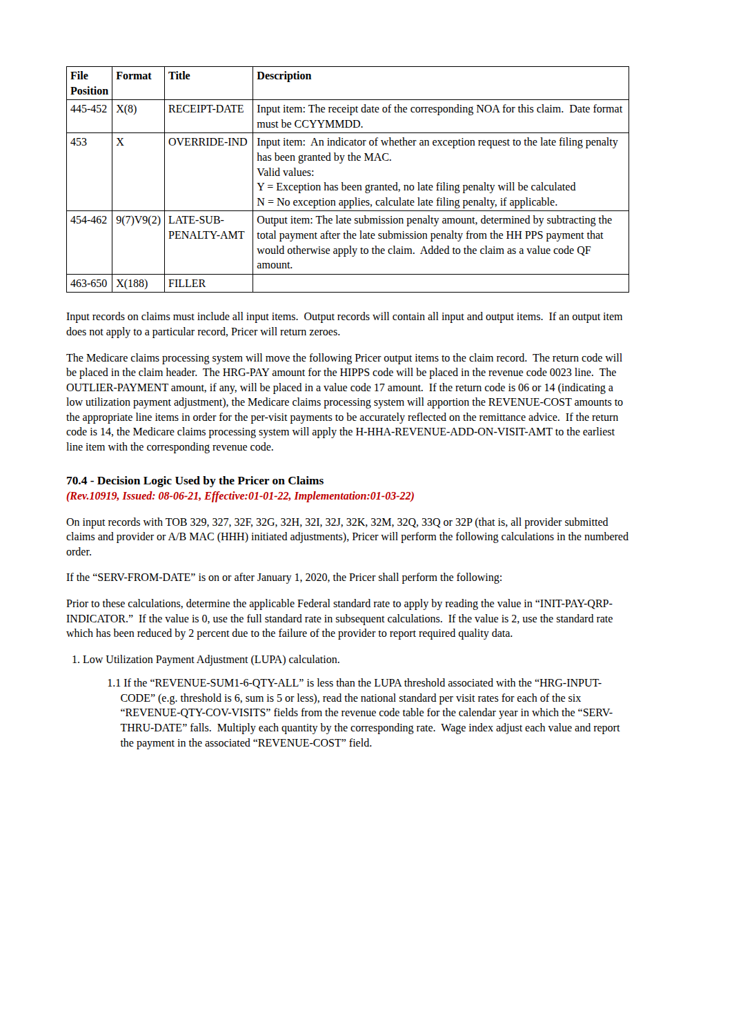| File Position | Format | Title | Description |
| --- | --- | --- | --- |
| 445-452 | X(8) | RECEIPT-DATE | Input item: The receipt date of the corresponding NOA for this claim. Date format must be CCYYMMDD. |
| 453 | X | OVERRIDE-IND | Input item: An indicator of whether an exception request to the late filing penalty has been granted by the MAC. Valid values: Y = Exception has been granted, no late filing penalty will be calculated N = No exception applies, calculate late filing penalty, if applicable. |
| 454-462 | 9(7)V9(2) | LATE-SUB-PENALTY-AMT | Output item: The late submission penalty amount, determined by subtracting the total payment after the late submission penalty from the HH PPS payment that would otherwise apply to the claim. Added to the claim as a value code QF amount. |
| 463-650 | X(188) | FILLER | |
Input records on claims must include all input items. Output records will contain all input and output items. If an output item does not apply to a particular record, Pricer will return zeroes.
The Medicare claims processing system will move the following Pricer output items to the claim record. The return code will be placed in the claim header. The HRG-PAY amount for the HIPPS code will be placed in the revenue code 0023 line. The OUTLIER-PAYMENT amount, if any, will be placed in a value code 17 amount. If the return code is 06 or 14 (indicating a low utilization payment adjustment), the Medicare claims processing system will apportion the REVENUE-COST amounts to the appropriate line items in order for the per-visit payments to be accurately reflected on the remittance advice. If the return code is 14, the Medicare claims processing system will apply the H-HHA-REVENUE-ADD-ON-VISIT-AMT to the earliest line item with the corresponding revenue code.
70.4 - Decision Logic Used by the Pricer on Claims
(Rev.10919, Issued: 08-06-21, Effective:01-01-22, Implementation:01-03-22)
On input records with TOB 329, 327, 32F, 32G, 32H, 32I, 32J, 32K, 32M, 32Q, 33Q or 32P (that is, all provider submitted claims and provider or A/B MAC (HHH) initiated adjustments), Pricer will perform the following calculations in the numbered order.
If the “SERV-FROM-DATE” is on or after January 1, 2020, the Pricer shall perform the following:
Prior to these calculations, determine the applicable Federal standard rate to apply by reading the value in “INIT-PAY-QRP-INDICATOR.” If the value is 0, use the full standard rate in subsequent calculations. If the value is 2, use the standard rate which has been reduced by 2 percent due to the failure of the provider to report required quality data.
Low Utilization Payment Adjustment (LUPA) calculation.
1.1 If the “REVENUE-SUM1-6-QTY-ALL” is less than the LUPA threshold associated with the “HRG-INPUT-CODE” (e.g. threshold is 6, sum is 5 or less), read the national standard per visit rates for each of the six “REVENUE-QTY-COV-VISITS” fields from the revenue code table for the calendar year in which the “SERV-THRU-DATE” falls. Multiply each quantity by the corresponding rate. Wage index adjust each value and report the payment in the associated “REVENUE-COST” field.